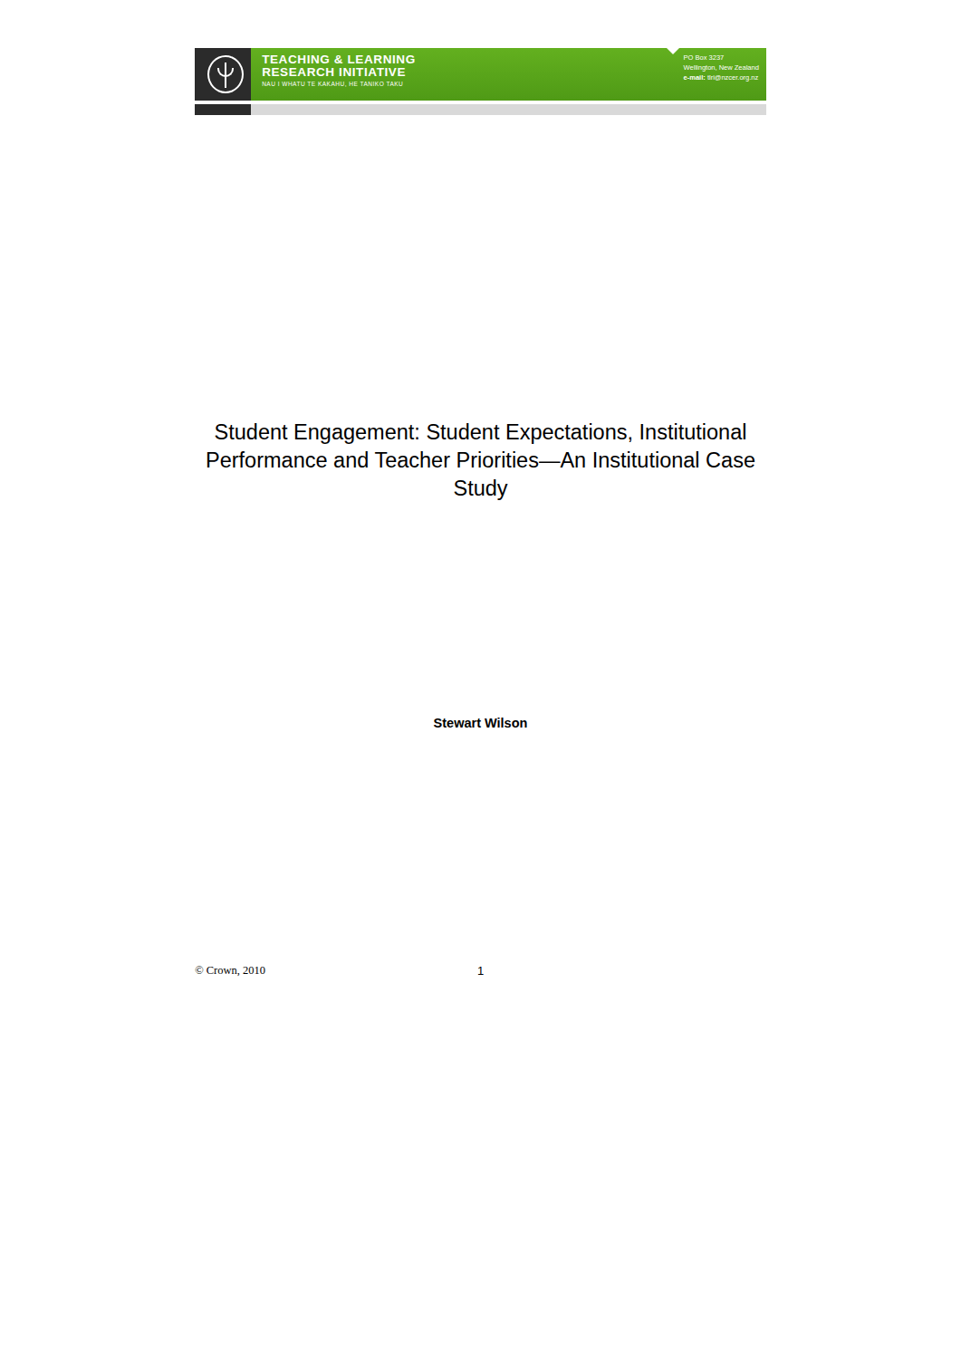TEACHING & LEARNING
RESEARCH INITIATIVE
NAU I WHATU TE KAKAHU, HE TANIKO TAKU
PO Box 3237
Wellington, New Zealand
e-mail: tlri@nzcer.org.nz
Student Engagement: Student Expectations, Institutional Performance and Teacher Priorities—An Institutional Case Study
Stewart Wilson
© Crown, 2010 1